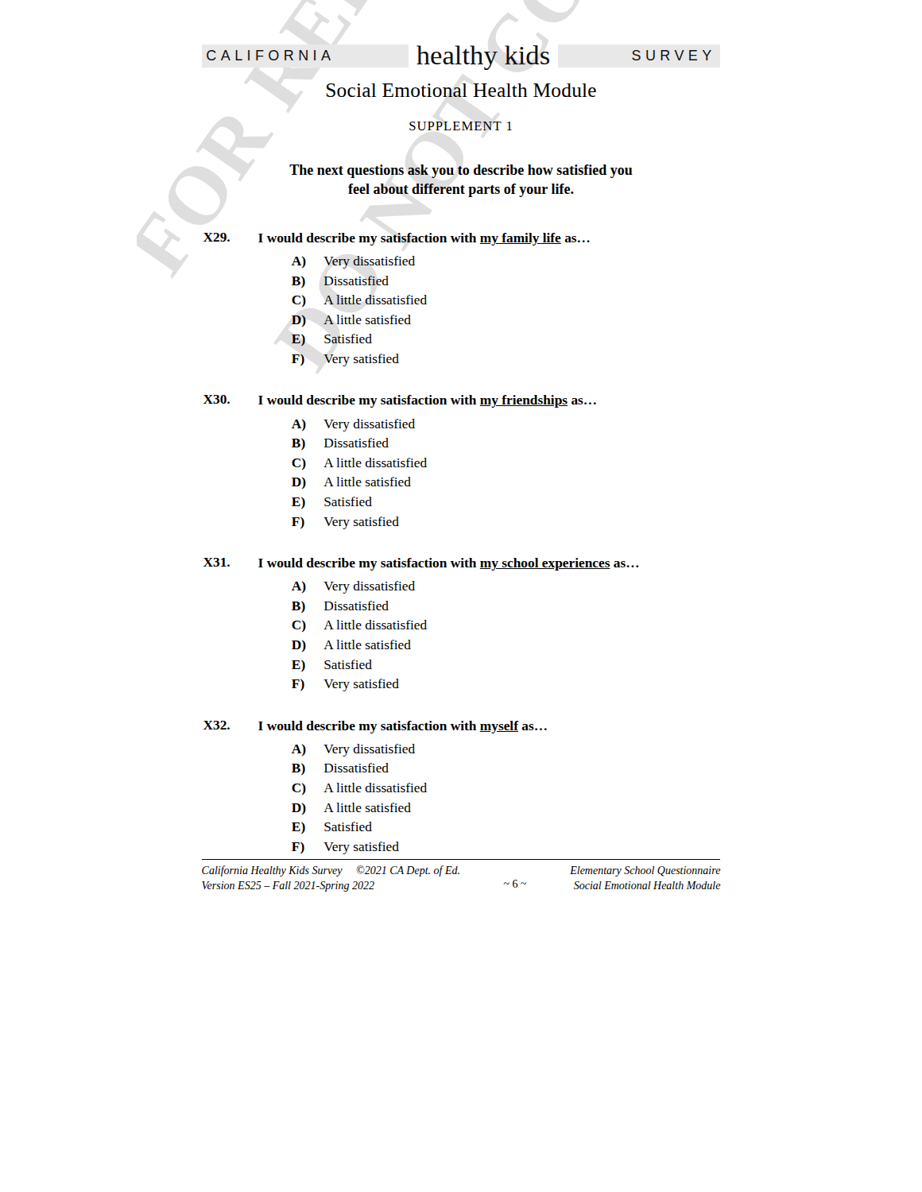FOR REFERENCE ONLY
DO NOT COPY
CALIFORNIA
healthy kids
SURVEY
Social Emotional Health Module
SUPPLEMENT 1
The next questions ask you to describe how satisfied you
feel about different parts of your life.
X29.
I would describe my satisfaction with my family life as…
A) Very dissatisfied
B) Dissatisfied
C) A little dissatisfied
D) A little satisfied
E) Satisfied
F) Very satisfied
X30.
I would describe my satisfaction with my friendships as…
A) Very dissatisfied
B) Dissatisfied
C) A little dissatisfied
D) A little satisfied
E) Satisfied
F) Very satisfied
X31.
I would describe my satisfaction with my school experiences as…
A) Very dissatisfied
B) Dissatisfied
C) A little dissatisfied
D) A little satisfied
E) Satisfied
F) Very satisfied
X32.
I would describe my satisfaction with myself as…
A) Very dissatisfied
B) Dissatisfied
C) A little dissatisfied
D) A little satisfied
E) Satisfied
F) Very satisfied
California Healthy Kids Survey ©2021 CA Dept. of Ed. Version ES25 – Fall 2021-Spring 2022
~ 6 ~
Elementary School Questionnaire Social Emotional Health Module